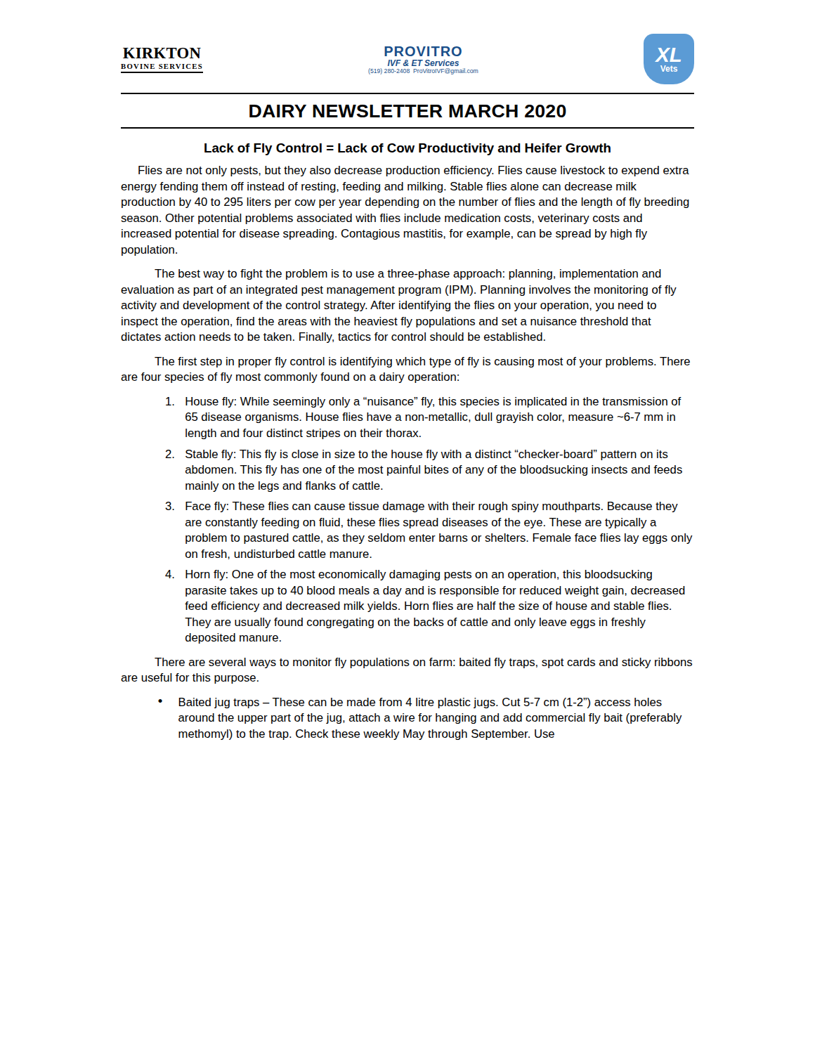KIRKTON BOVINE SERVICES
PROVITRO IVF & ET Services (519) 280-2408 ProVitroIVF@gmail.com
XL Vets
DAIRY NEWSLETTER MARCH 2020
Lack of Fly Control = Lack of Cow Productivity and Heifer Growth
Flies are not only pests, but they also decrease production efficiency. Flies cause livestock to expend extra energy fending them off instead of resting, feeding and milking. Stable flies alone can decrease milk production by 40 to 295 liters per cow per year depending on the number of flies and the length of fly breeding season. Other potential problems associated with flies include medication costs, veterinary costs and increased potential for disease spreading. Contagious mastitis, for example, can be spread by high fly population.
The best way to fight the problem is to use a three-phase approach: planning, implementation and evaluation as part of an integrated pest management program (IPM). Planning involves the monitoring of fly activity and development of the control strategy. After identifying the flies on your operation, you need to inspect the operation, find the areas with the heaviest fly populations and set a nuisance threshold that dictates action needs to be taken. Finally, tactics for control should be established.
The first step in proper fly control is identifying which type of fly is causing most of your problems. There are four species of fly most commonly found on a dairy operation:
House fly: While seemingly only a “nuisance” fly, this species is implicated in the transmission of 65 disease organisms. House flies have a non-metallic, dull grayish color, measure ~6-7 mm in length and four distinct stripes on their thorax.
Stable fly: This fly is close in size to the house fly with a distinct “checker-board” pattern on its abdomen. This fly has one of the most painful bites of any of the bloodsucking insects and feeds mainly on the legs and flanks of cattle.
Face fly: These flies can cause tissue damage with their rough spiny mouthparts. Because they are constantly feeding on fluid, these flies spread diseases of the eye. These are typically a problem to pastured cattle, as they seldom enter barns or shelters. Female face flies lay eggs only on fresh, undisturbed cattle manure.
Horn fly: One of the most economically damaging pests on an operation, this bloodsucking parasite takes up to 40 blood meals a day and is responsible for reduced weight gain, decreased feed efficiency and decreased milk yields. Horn flies are half the size of house and stable flies. They are usually found congregating on the backs of cattle and only leave eggs in freshly deposited manure.
There are several ways to monitor fly populations on farm: baited fly traps, spot cards and sticky ribbons are useful for this purpose.
Baited jug traps – These can be made from 4 litre plastic jugs. Cut 5-7 cm (1-2”) access holes around the upper part of the jug, attach a wire for hanging and add commercial fly bait (preferably methomyl) to the trap. Check these weekly May through September. Use